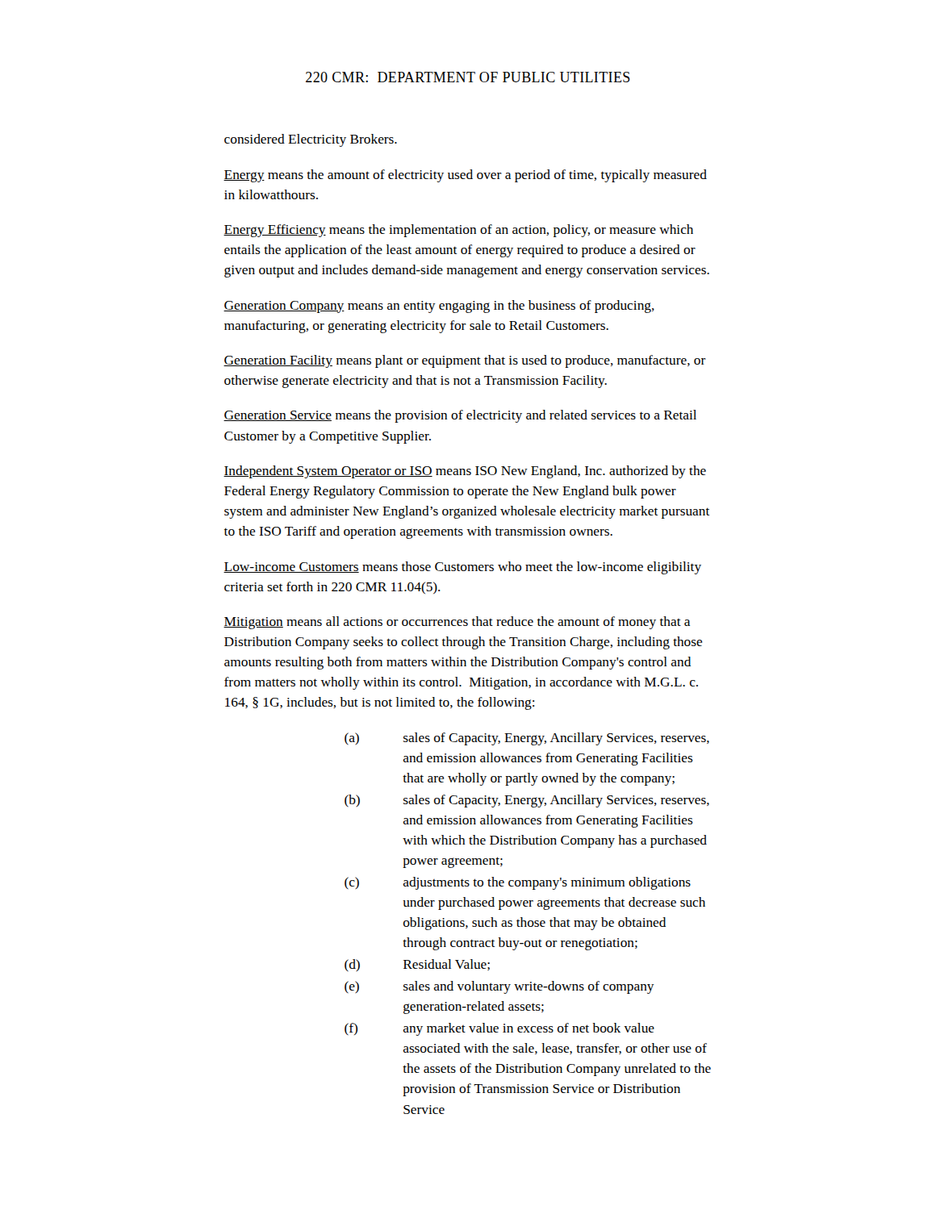220 CMR: DEPARTMENT OF PUBLIC UTILITIES
considered Electricity Brokers.
Energy means the amount of electricity used over a period of time, typically measured in kilowatthours.
Energy Efficiency means the implementation of an action, policy, or measure which entails the application of the least amount of energy required to produce a desired or given output and includes demand-side management and energy conservation services.
Generation Company means an entity engaging in the business of producing, manufacturing, or generating electricity for sale to Retail Customers.
Generation Facility means plant or equipment that is used to produce, manufacture, or otherwise generate electricity and that is not a Transmission Facility.
Generation Service means the provision of electricity and related services to a Retail Customer by a Competitive Supplier.
Independent System Operator or ISO means ISO New England, Inc. authorized by the Federal Energy Regulatory Commission to operate the New England bulk power system and administer New England’s organized wholesale electricity market pursuant to the ISO Tariff and operation agreements with transmission owners.
Low-income Customers means those Customers who meet the low-income eligibility criteria set forth in 220 CMR 11.04(5).
Mitigation means all actions or occurrences that reduce the amount of money that a Distribution Company seeks to collect through the Transition Charge, including those amounts resulting both from matters within the Distribution Company's control and from matters not wholly within its control. Mitigation, in accordance with M.G.L. c. 164, § 1G, includes, but is not limited to, the following:
(a) sales of Capacity, Energy, Ancillary Services, reserves, and emission allowances from Generating Facilities that are wholly or partly owned by the company;
(b) sales of Capacity, Energy, Ancillary Services, reserves, and emission allowances from Generating Facilities with which the Distribution Company has a purchased power agreement;
(c) adjustments to the company's minimum obligations under purchased power agreements that decrease such obligations, such as those that may be obtained through contract buy-out or renegotiation;
(d) Residual Value;
(e) sales and voluntary write-downs of company generation-related assets;
(f) any market value in excess of net book value associated with the sale, lease, transfer, or other use of the assets of the Distribution Company unrelated to the provision of Transmission Service or Distribution Service